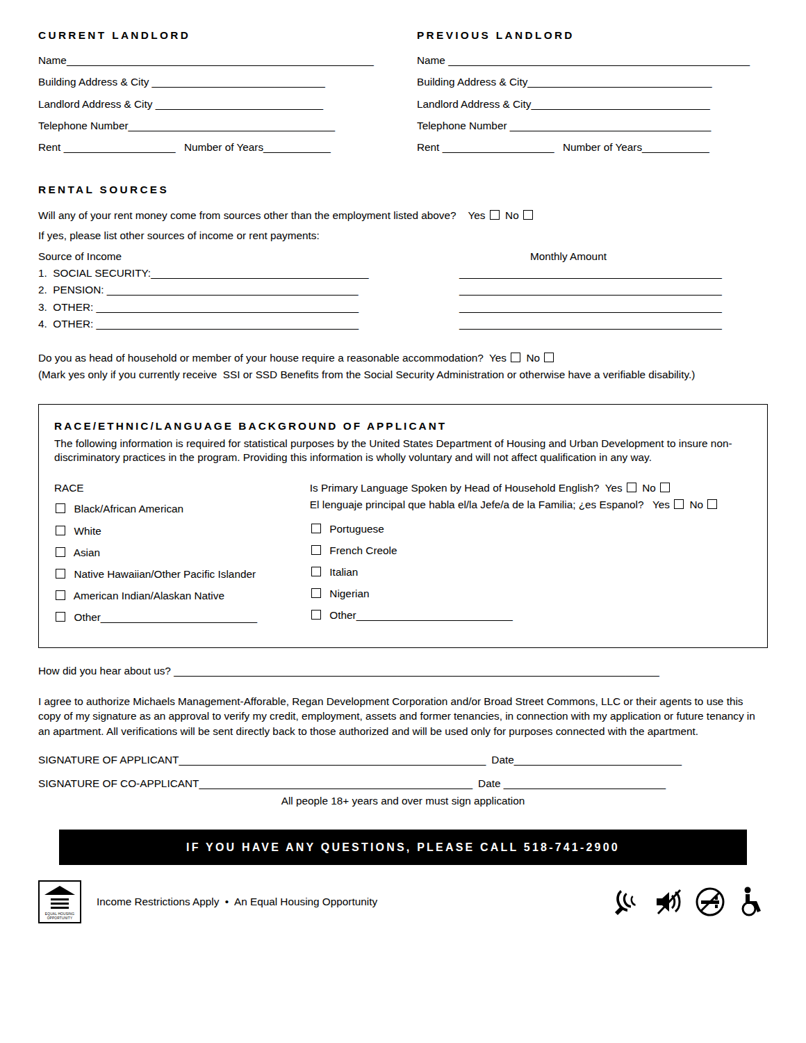CURRENT LANDLORD
Name_______________________________________________________
Building Address & City _______________________________
Landlord Address & City ______________________________
Telephone Number_____________________________________
Rent ____________________ Number of Years____________
PREVIOUS LANDLORD
Name ______________________________________________________
Building Address & City_________________________________
Landlord Address & City________________________________
Telephone Number ____________________________________
Rent ____________________ Number of Years____________
RENTAL SOURCES
Will any of your rent money come from sources other than the employment listed above? Yes No
If yes, please list other sources of income or rent payments:
| Source of Income | Monthly Amount |
| 1. SOCIAL SECURITY: _______________________________________ | _______________________________________________ |
| 2. PENSION: _____________________________________________ | _______________________________________________ |
| 3. OTHER: _______________________________________________ | _______________________________________________ |
| 4. OTHER: _______________________________________________ | _______________________________________________ |
Do you as head of household or member of your house require a reasonable accommodation? Yes No
(Mark yes only if you currently receive SSI or SSD Benefits from the Social Security Administration or otherwise have a verifiable disability.)
RACE/ETHNIC/LANGUAGE BACKGROUND OF APPLICANT
The following information is required for statistical purposes by the United States Department of Housing and Urban Development to insure non-discriminatory practices in the program. Providing this information is wholly voluntary and will not affect qualification in any way.
RACE
Black/African American
White
Asian
Native Hawaiian/Other Pacific Islander
American Indian/Alaskan Native
Other____________________________
Is Primary Language Spoken by Head of Household English? Yes No
El lenguaje principal que habla el/la Jefe/a de la Familia; ¿es Espanol? Yes No
Portuguese
French Creole
Italian
Nigerian
Other____________________________
How did you hear about us? _______________________________________________________________________________________
I agree to authorize Michaels Management-Afforable, Regan Development Corporation and/or Broad Street Commons, LLC or their agents to use this copy of my signature as an approval to verify my credit, employment, assets and former tenancies, in connection with my application or future tenancy in an apartment. All verifications will be sent directly back to those authorized and will be used only for purposes connected with the apartment.
SIGNATURE OF APPLICANT_______________________________________________________ Date______________________________
SIGNATURE OF CO-APPLICANT_________________________________________________ Date _____________________________
All people 18+ years and over must sign application
IF YOU HAVE ANY QUESTIONS, PLEASE CALL 518-741-2900
EQUAL HOUSING
OPPORTUNITY
Income Restrictions Apply • An Equal Housing Opportunity